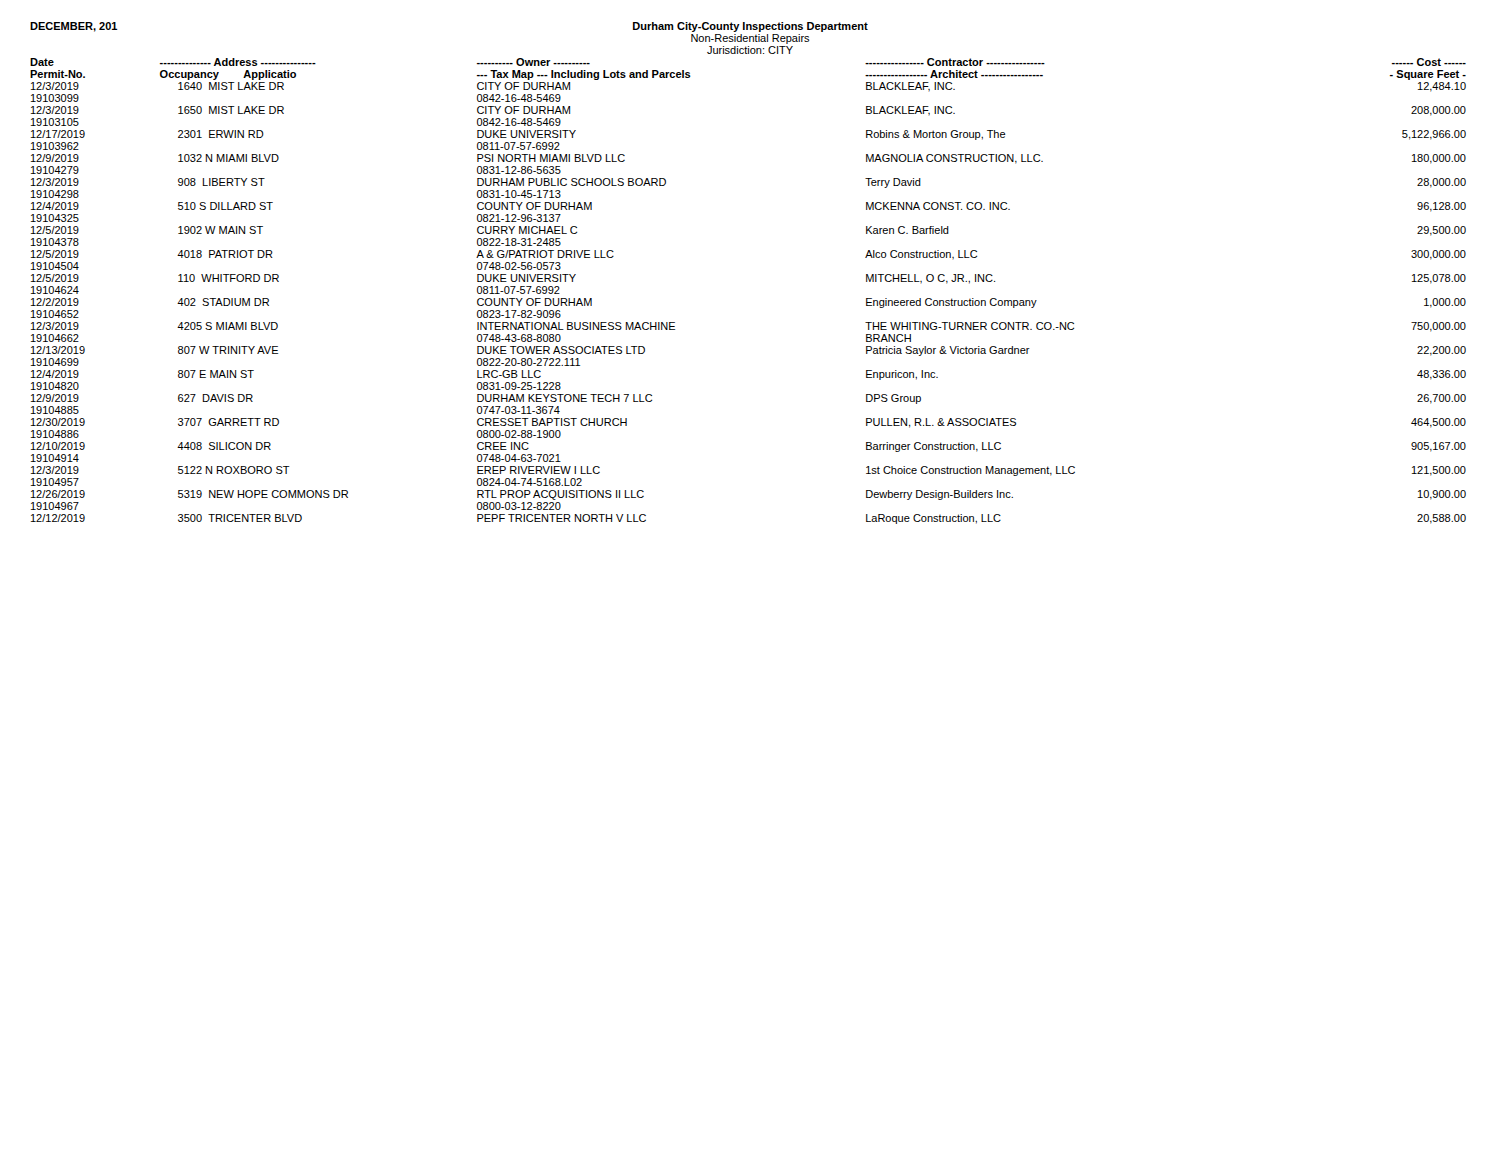DECEMBER, 201
Durham City-County Inspections Department
Non-Residential Repairs
Jurisdiction: CITY
| Date | -------------- Address --------------- | ---------- Owner ---------- | ---------------- Contractor ---------------- | ------ Cost ------ |
| --- | --- | --- | --- | --- |
| Permit-No. | Occupancy Applicatio | --- Tax Map --- Including Lots and Parcels | ----------------- Architect ----------------- | - Square Feet - |
| 12/3/2019 | 1640 MIST LAKE DR | CITY OF DURHAM | BLACKLEAF, INC. | 12,484.10 |
| 19103099 | | 0842-16-48-5469 | | |
| 12/3/2019 | 1650 MIST LAKE DR | CITY OF DURHAM | BLACKLEAF, INC. | 208,000.00 |
| 19103105 | | 0842-16-48-5469 | | |
| 12/17/2019 | 2301 ERWIN RD | DUKE UNIVERSITY | Robins & Morton Group, The | 5,122,966.00 |
| 19103962 | | 0811-07-57-6992 | | |
| 12/9/2019 | 1032 N MIAMI BLVD | PSI NORTH MIAMI BLVD LLC | MAGNOLIA CONSTRUCTION, LLC. | 180,000.00 |
| 19104279 | | 0831-12-86-5635 | | |
| 12/3/2019 | 908 LIBERTY ST | DURHAM PUBLIC SCHOOLS BOARD | Terry David | 28,000.00 |
| 19104298 | | 0831-10-45-1713 | | |
| 12/4/2019 | 510 S DILLARD ST | COUNTY OF DURHAM | MCKENNA CONST. CO. INC. | 96,128.00 |
| 19104325 | | 0821-12-96-3137 | | |
| 12/5/2019 | 1902 W MAIN ST | CURRY MICHAEL C | Karen C. Barfield | 29,500.00 |
| 19104378 | | 0822-18-31-2485 | | |
| 12/5/2019 | 4018 PATRIOT DR | A & G/PATRIOT DRIVE LLC | Alco Construction, LLC | 300,000.00 |
| 19104504 | | 0748-02-56-0573 | | |
| 12/5/2019 | 110 WHITFORD DR | DUKE UNIVERSITY | MITCHELL, O C, JR., INC. | 125,078.00 |
| 19104624 | | 0811-07-57-6992 | | |
| 12/2/2019 | 402 STADIUM DR | COUNTY OF DURHAM | Engineered Construction Company | 1,000.00 |
| 19104652 | | 0823-17-82-9096 | | |
| 12/3/2019 | 4205 S MIAMI BLVD | INTERNATIONAL BUSINESS MACHINE | THE WHITING-TURNER CONTR. CO.-NC | 750,000.00 |
| 19104662 | | 0748-43-68-8080 | BRANCH | |
| 12/13/2019 | 807 W TRINITY AVE | DUKE TOWER ASSOCIATES LTD | Patricia Saylor & Victoria Gardner | 22,200.00 |
| 19104699 | | 0822-20-80-2722.111 | | |
| 12/4/2019 | 807 E MAIN ST | LRC-GB LLC | Enpuricon, Inc. | 48,336.00 |
| 19104820 | | 0831-09-25-1228 | | |
| 12/9/2019 | 627 DAVIS DR | DURHAM KEYSTONE TECH 7 LLC | DPS Group | 26,700.00 |
| 19104885 | | 0747-03-11-3674 | | |
| 12/30/2019 | 3707 GARRETT RD | CRESSET BAPTIST CHURCH | PULLEN, R.L. & ASSOCIATES | 464,500.00 |
| 19104886 | | 0800-02-88-1900 | | |
| 12/10/2019 | 4408 SILICON DR | CREE INC | Barringer Construction, LLC | 905,167.00 |
| 19104914 | | 0748-04-63-7021 | | |
| 12/3/2019 | 5122 N ROXBORO ST | EREP RIVERVIEW I LLC | 1st Choice Construction Management, LLC | 121,500.00 |
| 19104957 | | 0824-04-74-5168.L02 | | |
| 12/26/2019 | 5319 NEW HOPE COMMONS DR | RTL PROP ACQUISITIONS II LLC | Dewberry Design-Builders Inc. | 10,900.00 |
| 19104967 | | 0800-03-12-8220 | | |
| 12/12/2019 | 3500 TRICENTER BLVD | PEPF TRICENTER NORTH V LLC | LaRoque Construction, LLC | 20,588.00 |